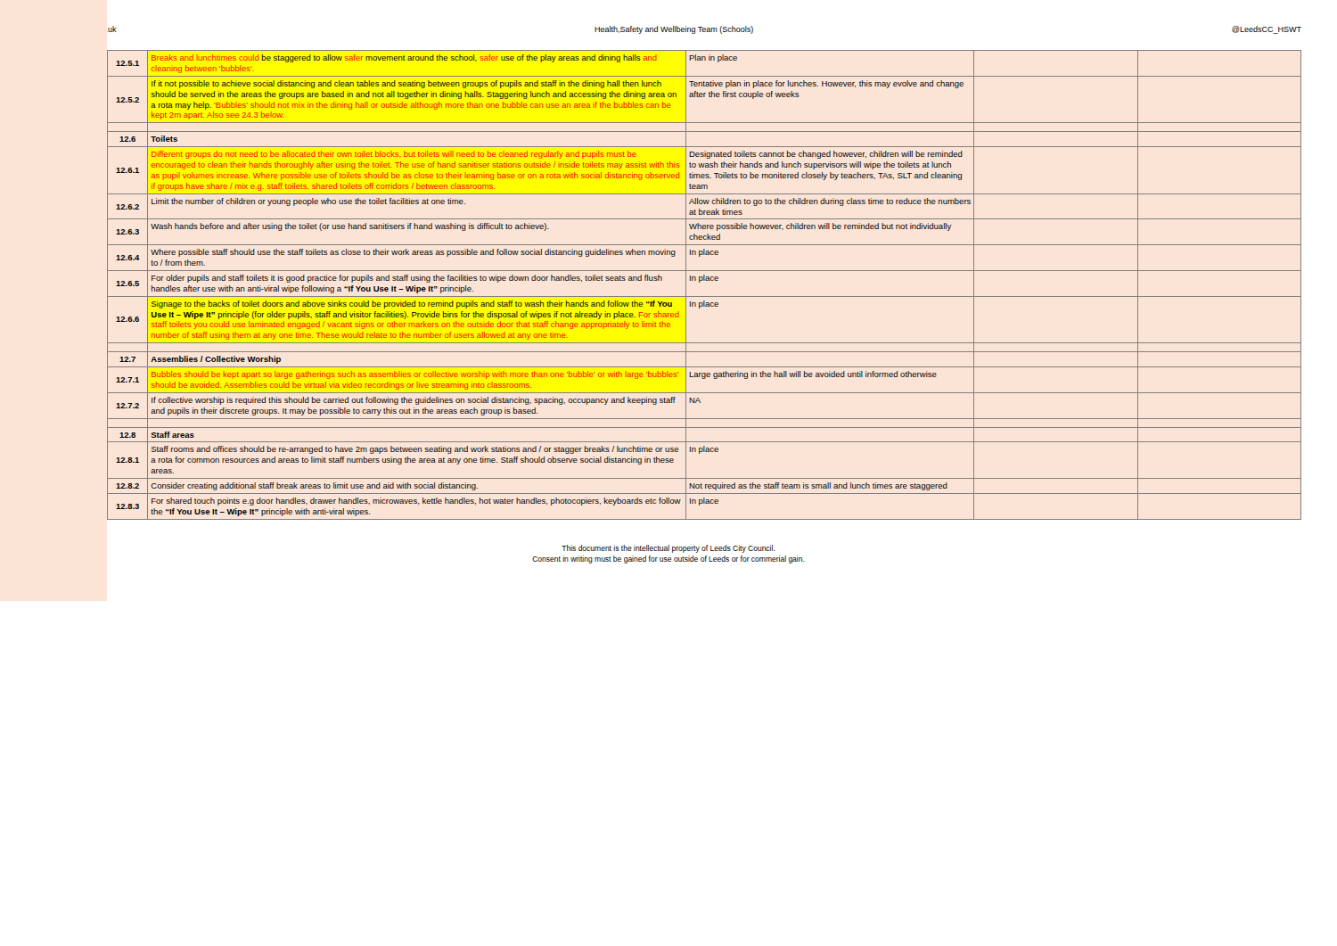educ.hs@leeds.gov.uk
Health,Safety and Wellbeing Team (Schools)
@LeedsCC_HSWT
| 12.5.1 | Breaks and lunchtimes could be staggered to allow safer movement around the school, safer use of the play areas and dining halls and cleaning between 'bubbles'. | Plan in place | | |
| 12.5.2 | If it not possible to achieve social distancing and clean tables and seating between groups of pupils and staff in the dining hall then lunch should be served in the areas the groups are based in and not all together in dining halls. Staggering lunch and accessing the dining area on a rota may help. 'Bubbles' should not mix in the dining hall or outside although more than one bubble can use an area if the bubbles can be kept 2m apart. Also see 24.3 below. | Tentative plan in place for lunches. However, this may evolve and change after the first couple of weeks | | |
| 12.6 | Toilets | | | |
| 12.6.1 | Different groups do not need to be allocated their own toilet blocks, but toilets will need to be cleaned regularly and pupils must be encouraged to clean their hands thoroughly after using the toilet. The use of hand sanitiser stations outside / inside toilets may assist with this as pupil volumes increase. Where possible use of toilets should be as close to their learning base or on a rota with social distancing observed if groups have share / mix e.g. staff toilets, shared toilets off corridors / between classrooms. | Designated toilets cannot be changed however, children will be reminded to wash their hands and lunch supervisors will wipe the toilets at lunch times. Toilets to be monitered closely by teachers, TAs, SLT and cleaning team | | |
| 12.6.2 | Limit the number of children or young people who use the toilet facilities at one time. | Allow children to go to the children during class time to reduce the numbers at break times | | |
| 12.6.3 | Wash hands before and after using the toilet (or use hand sanitisers if hand washing is difficult to achieve). | Where possible however, children will be reminded but not individually checked | | |
| 12.6.4 | Where possible staff should use the staff toilets as close to their work areas as possible and follow social distancing guidelines when moving to / from them. | In place | | |
| 12.6.5 | For older pupils and staff toilets it is good practice for pupils and staff using the facilities to wipe down door handles, toilet seats and flush handles after use with an anti-viral wipe following a “If You Use It – Wipe It” principle. | In place | | |
| 12.6.6 | Signage to the backs of toilet doors and above sinks could be provided to remind pupils and staff to wash their hands and follow the “If You Use It – Wipe It” principle (for older pupils, staff and visitor facilities). Provide bins for the disposal of wipes if not already in place. For shared staff toilets you could use laminated engaged / vacant signs or other markers on the outside door that staff change appropriately to limit the number of staff using them at any one time. These would relate to the number of users allowed at any one time. | In place | | |
| 12.7 | Assemblies / Collective Worship | | | |
| 12.7.1 | Bubbles should be kept apart so large gatherings such as assemblies or collective worship with more than one 'bubble' or with large 'bubbles' should be avoided. Assemblies could be virtual via video recordings or live streaming into classrooms. | Large gathering in the hall will be avoided until informed otherwise | | |
| 12.7.2 | If collective worship is required this should be carried out following the guidelines on social distancing, spacing, occupancy and keeping staff and pupils in their discrete groups. It may be possible to carry this out in the areas each group is based. | NA | | |
| 12.8 | Staff areas | | | |
| 12.8.1 | Staff rooms and offices should be re-arranged to have 2m gaps between seating and work stations and / or stagger breaks / lunchtime or use a rota for common resources and areas to limit staff numbers using the area at any one time. Staff should observe social distancing in these areas. | In place | | |
| 12.8.2 | Consider creating additional staff break areas to limit use and aid with social distancing. | Not required as the staff team is small and lunch times are staggered | | |
| 12.8.3 | For shared touch points e.g door handles, drawer handles, microwaves, kettle handles, hot water handles, photocopiers, keyboards etc follow the “If You Use It – Wipe It” principle with anti-viral wipes. | In place | | |
This document is the intellectual property of Leeds City Council.
Consent in writing must be gained for use outside of Leeds or for commerial gain.